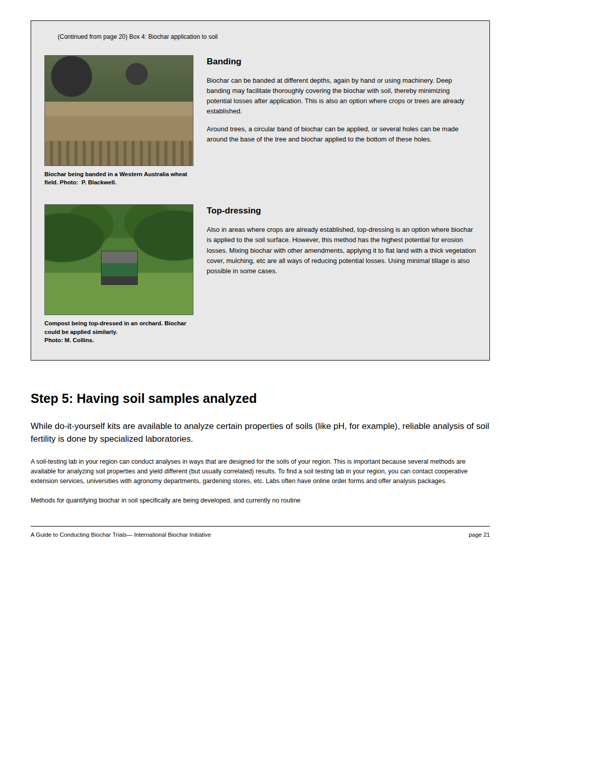(Continued from page 20) Box 4: Biochar application to soil
Biochar being banded in a Western Australia wheat field. Photo: P. Blackwell.
Banding
Biochar can be banded at different depths, again by hand or using machinery. Deep banding may facilitate thoroughly covering the biochar with soil, thereby minimizing potential losses after application. This is also an option where crops or trees are already established.
Around trees, a circular band of biochar can be applied, or several holes can be made around the base of the tree and biochar applied to the bottom of these holes.
Compost being top-dressed in an orchard. Biochar could be applied similarly.
Photo: M. Collins.
Top-dressing
Also in areas where crops are already established, top-dressing is an option where biochar is applied to the soil surface. However, this method has the highest potential for erosion losses. Mixing biochar with other amendments, applying it to flat land with a thick vegetation cover, mulching, etc are all ways of reducing potential losses. Using minimal tillage is also possible in some cases.
Step 5: Having soil samples analyzed
While do-it-yourself kits are available to analyze certain properties of soils (like pH, for example), reliable analysis of soil fertility is done by specialized laboratories.
A soil-testing lab in your region can conduct analyses in ways that are designed for the soils of your region. This is important because several methods are available for analyzing soil properties and yield different (but usually correlated) results. To find a soil testing lab in your region, you can contact cooperative extension services, universities with agronomy departments, gardening stores, etc. Labs often have online order forms and offer analysis packages.
Methods for quantifying biochar in soil specifically are being developed, and currently no routine
A Guide to Conducting Biochar Trials— International Biochar Initiative page 21